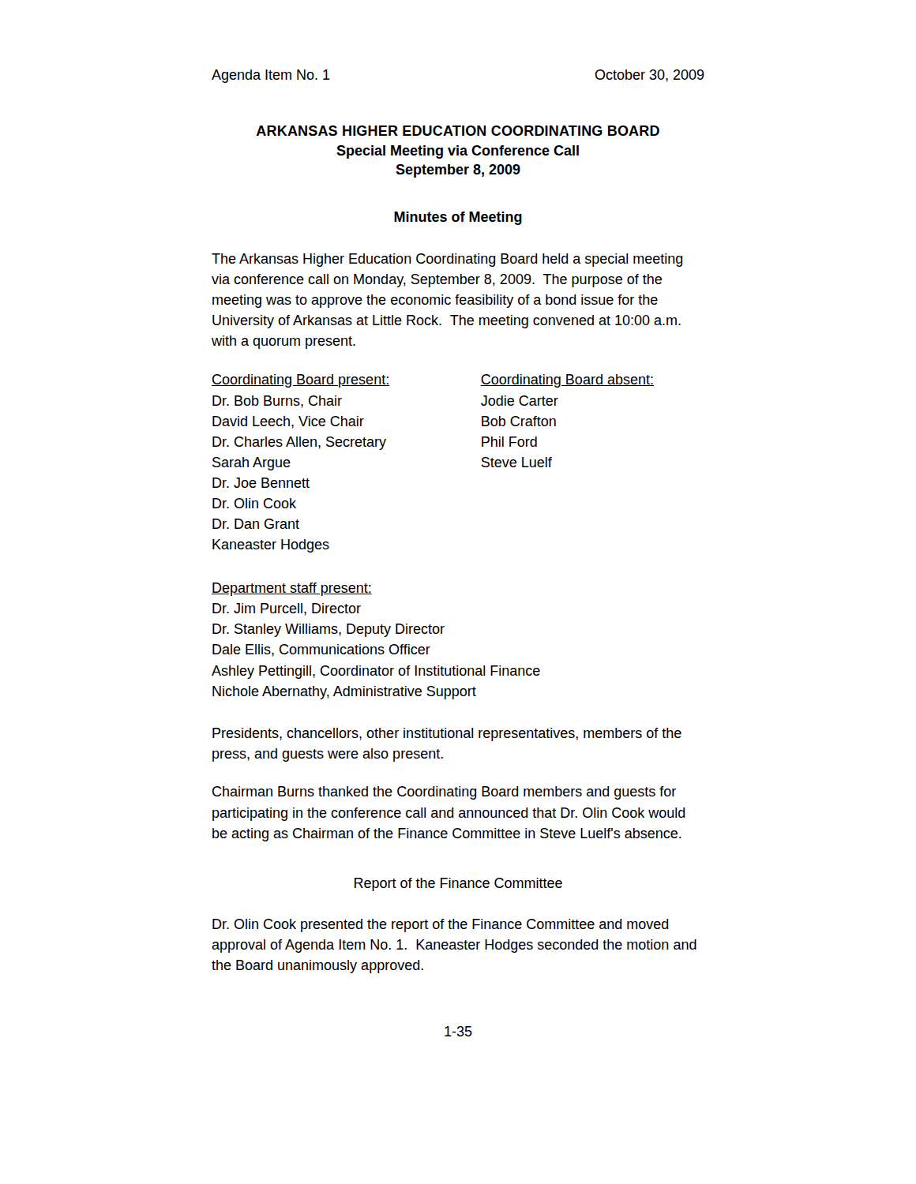Agenda Item No. 1
October 30, 2009
ARKANSAS HIGHER EDUCATION COORDINATING BOARD
Special Meeting via Conference Call
September 8, 2009
Minutes of Meeting
The Arkansas Higher Education Coordinating Board held a special meeting via conference call on Monday, September 8, 2009. The purpose of the meeting was to approve the economic feasibility of a bond issue for the University of Arkansas at Little Rock. The meeting convened at 10:00 a.m. with a quorum present.
Coordinating Board present:
Dr. Bob Burns, Chair
David Leech, Vice Chair
Dr. Charles Allen, Secretary
Sarah Argue
Dr. Joe Bennett
Dr. Olin Cook
Dr. Dan Grant
Kaneaster Hodges
Coordinating Board absent:
Jodie Carter
Bob Crafton
Phil Ford
Steve Luelf
Department staff present:
Dr. Jim Purcell, Director
Dr. Stanley Williams, Deputy Director
Dale Ellis, Communications Officer
Ashley Pettingill, Coordinator of Institutional Finance
Nichole Abernathy, Administrative Support
Presidents, chancellors, other institutional representatives, members of the press, and guests were also present.
Chairman Burns thanked the Coordinating Board members and guests for participating in the conference call and announced that Dr. Olin Cook would be acting as Chairman of the Finance Committee in Steve Luelf's absence.
Report of the Finance Committee
Dr. Olin Cook presented the report of the Finance Committee and moved approval of Agenda Item No. 1. Kaneaster Hodges seconded the motion and the Board unanimously approved.
1-35